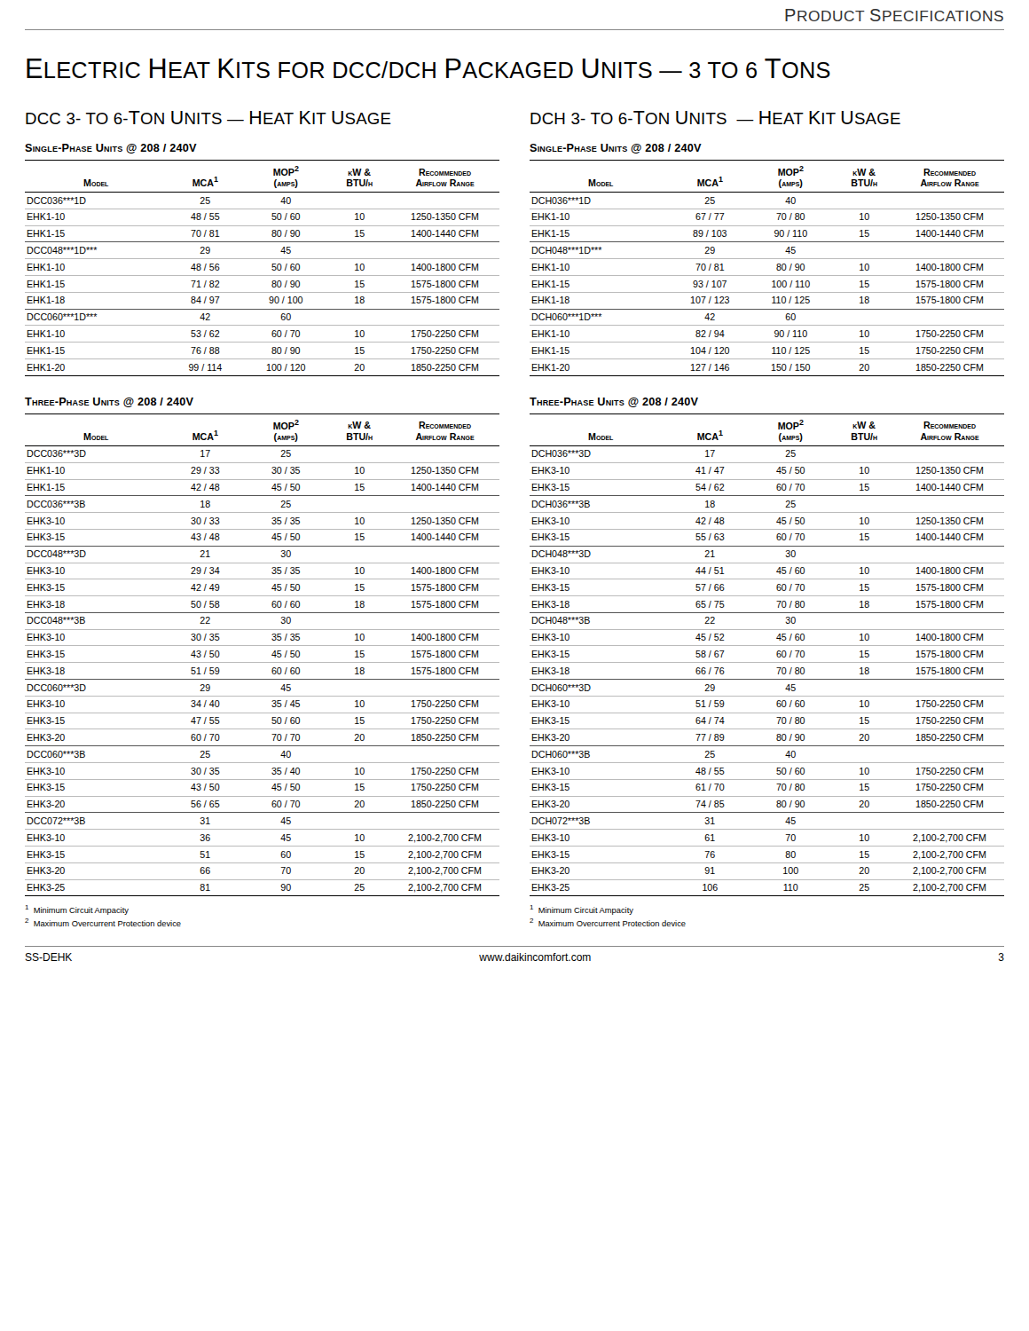PRODUCT SPECIFICATIONS
ELECTRIC HEAT KITS FOR DCC/DCH PACKAGED UNITS — 3 TO 6 TONS
DCC 3- TO 6-TON UNITS — HEAT KIT USAGE
Single-Phase Units @ 208 / 240V
| Model | MCA 1 | MOP 2 (amps) | kW & BTU/h | Recommended Airflow Range |
| --- | --- | --- | --- | --- |
| DCC036***1D | 25 | 40 | | |
| EHK1-10 | 48 / 55 | 50 / 60 | 10 | 1250-1350 CFM |
| EHK1-15 | 70 / 81 | 80 / 90 | 15 | 1400-1440 CFM |
| DCC048***1D*** | 29 | 45 | | |
| EHK1-10 | 48 / 56 | 50 / 60 | 10 | 1400-1800 CFM |
| EHK1-15 | 71 / 82 | 80 / 90 | 15 | 1575-1800 CFM |
| EHK1-18 | 84 / 97 | 90 / 100 | 18 | 1575-1800 CFM |
| DCC060***1D*** | 42 | 60 | | |
| EHK1-10 | 53 / 62 | 60 / 70 | 10 | 1750-2250 CFM |
| EHK1-15 | 76 / 88 | 80 / 90 | 15 | 1750-2250 CFM |
| EHK1-20 | 99 / 114 | 100 / 120 | 20 | 1850-2250 CFM |
Three-Phase Units @ 208 / 240V
| Model | MCA 1 | MOP 2 (amps) | kW & BTU/h | Recommended Airflow Range |
| --- | --- | --- | --- | --- |
| DCC036***3D | 17 | 25 | | |
| EHK1-10 | 29 / 33 | 30 / 35 | 10 | 1250-1350 CFM |
| EHK1-15 | 42 / 48 | 45 / 50 | 15 | 1400-1440 CFM |
| DCC036***3B | 18 | 25 | | |
| EHK3-10 | 30 / 33 | 35 / 35 | 10 | 1250-1350 CFM |
| EHK3-15 | 43 / 48 | 45 / 50 | 15 | 1400-1440 CFM |
| DCC048***3D | 21 | 30 | | |
| EHK3-10 | 29 / 34 | 35 / 35 | 10 | 1400-1800 CFM |
| EHK3-15 | 42 / 49 | 45 / 50 | 15 | 1575-1800 CFM |
| EHK3-18 | 50 / 58 | 60 / 60 | 18 | 1575-1800 CFM |
| DCC048***3B | 22 | 30 | | |
| EHK3-10 | 30 / 35 | 35 / 35 | 10 | 1400-1800 CFM |
| EHK3-15 | 43 / 50 | 45 / 50 | 15 | 1575-1800 CFM |
| EHK3-18 | 51 / 59 | 60 / 60 | 18 | 1575-1800 CFM |
| DCC060***3D | 29 | 45 | | |
| EHK3-10 | 34 / 40 | 35 / 45 | 10 | 1750-2250 CFM |
| EHK3-15 | 47 / 55 | 50 / 60 | 15 | 1750-2250 CFM |
| EHK3-20 | 60 / 70 | 70 / 70 | 20 | 1850-2250 CFM |
| DCC060***3B | 25 | 40 | | |
| EHK3-10 | 30 / 35 | 35 / 40 | 10 | 1750-2250 CFM |
| EHK3-15 | 43 / 50 | 45 / 50 | 15 | 1750-2250 CFM |
| EHK3-20 | 56 / 65 | 60 / 70 | 20 | 1850-2250 CFM |
| DCC072***3B | 31 | 45 | | |
| EHK3-10 | 36 | 45 | 10 | 2,100-2,700 CFM |
| EHK3-15 | 51 | 60 | 15 | 2,100-2,700 CFM |
| EHK3-20 | 66 | 70 | 20 | 2,100-2,700 CFM |
| EHK3-25 | 81 | 90 | 25 | 2,100-2,700 CFM |
1 Minimum Circuit Ampacity
2 Maximum Overcurrent Protection device
DCH 3- TO 6-TON UNITS — HEAT KIT USAGE
Single-Phase Units @ 208 / 240V
| Model | MCA 1 | MOP 2 (amps) | kW & BTU/h | Recommended Airflow Range |
| --- | --- | --- | --- | --- |
| DCH036***1D | 25 | 40 | | |
| EHK1-10 | 67 / 77 | 70 / 80 | 10 | 1250-1350 CFM |
| EHK1-15 | 89 / 103 | 90 / 110 | 15 | 1400-1440 CFM |
| DCH048***1D*** | 29 | 45 | | |
| EHK1-10 | 70 / 81 | 80 / 90 | 10 | 1400-1800 CFM |
| EHK1-15 | 93 / 107 | 100 / 110 | 15 | 1575-1800 CFM |
| EHK1-18 | 107 / 123 | 110 / 125 | 18 | 1575-1800 CFM |
| DCH060***1D*** | 42 | 60 | | |
| EHK1-10 | 82 / 94 | 90 / 110 | 10 | 1750-2250 CFM |
| EHK1-15 | 104 / 120 | 110 / 125 | 15 | 1750-2250 CFM |
| EHK1-20 | 127 / 146 | 150 / 150 | 20 | 1850-2250 CFM |
Three-Phase Units @ 208 / 240V
| Model | MCA 1 | MOP 2 (amps) | kW & BTU/h | Recommended Airflow Range |
| --- | --- | --- | --- | --- |
| DCH036***3D | 17 | 25 | | |
| EHK3-10 | 41 / 47 | 45 / 50 | 10 | 1250-1350 CFM |
| EHK3-15 | 54 / 62 | 60 / 70 | 15 | 1400-1440 CFM |
| DCH036***3B | 18 | 25 | | |
| EHK3-10 | 42 / 48 | 45 / 50 | 10 | 1250-1350 CFM |
| EHK3-15 | 55 / 63 | 60 / 70 | 15 | 1400-1440 CFM |
| DCH048***3D | 21 | 30 | | |
| EHK3-10 | 44 / 51 | 45 / 60 | 10 | 1400-1800 CFM |
| EHK3-15 | 57 / 66 | 60 / 70 | 15 | 1575-1800 CFM |
| EHK3-18 | 65 / 75 | 70 / 80 | 18 | 1575-1800 CFM |
| DCH048***3B | 22 | 30 | | |
| EHK3-10 | 45 / 52 | 45 / 60 | 10 | 1400-1800 CFM |
| EHK3-15 | 58 / 67 | 60 / 70 | 15 | 1575-1800 CFM |
| EHK3-18 | 66 / 76 | 70 / 80 | 18 | 1575-1800 CFM |
| DCH060***3D | 29 | 45 | | |
| EHK3-10 | 51 / 59 | 60 / 60 | 10 | 1750-2250 CFM |
| EHK3-15 | 64 / 74 | 70 / 80 | 15 | 1750-2250 CFM |
| EHK3-20 | 77 / 89 | 80 / 90 | 20 | 1850-2250 CFM |
| DCH060***3B | 25 | 40 | | |
| EHK3-10 | 48 / 55 | 50 / 60 | 10 | 1750-2250 CFM |
| EHK3-15 | 61 / 70 | 70 / 80 | 15 | 1750-2250 CFM |
| EHK3-20 | 74 / 85 | 80 / 90 | 20 | 1850-2250 CFM |
| DCH072***3B | 31 | 45 | | |
| EHK3-10 | 61 | 70 | 10 | 2,100-2,700 CFM |
| EHK3-15 | 76 | 80 | 15 | 2,100-2,700 CFM |
| EHK3-20 | 91 | 100 | 20 | 2,100-2,700 CFM |
| EHK3-25 | 106 | 110 | 25 | 2,100-2,700 CFM |
1 Minimum Circuit Ampacity
2 Maximum Overcurrent Protection device
SS-DEHK
www.daikincomfort.com
3